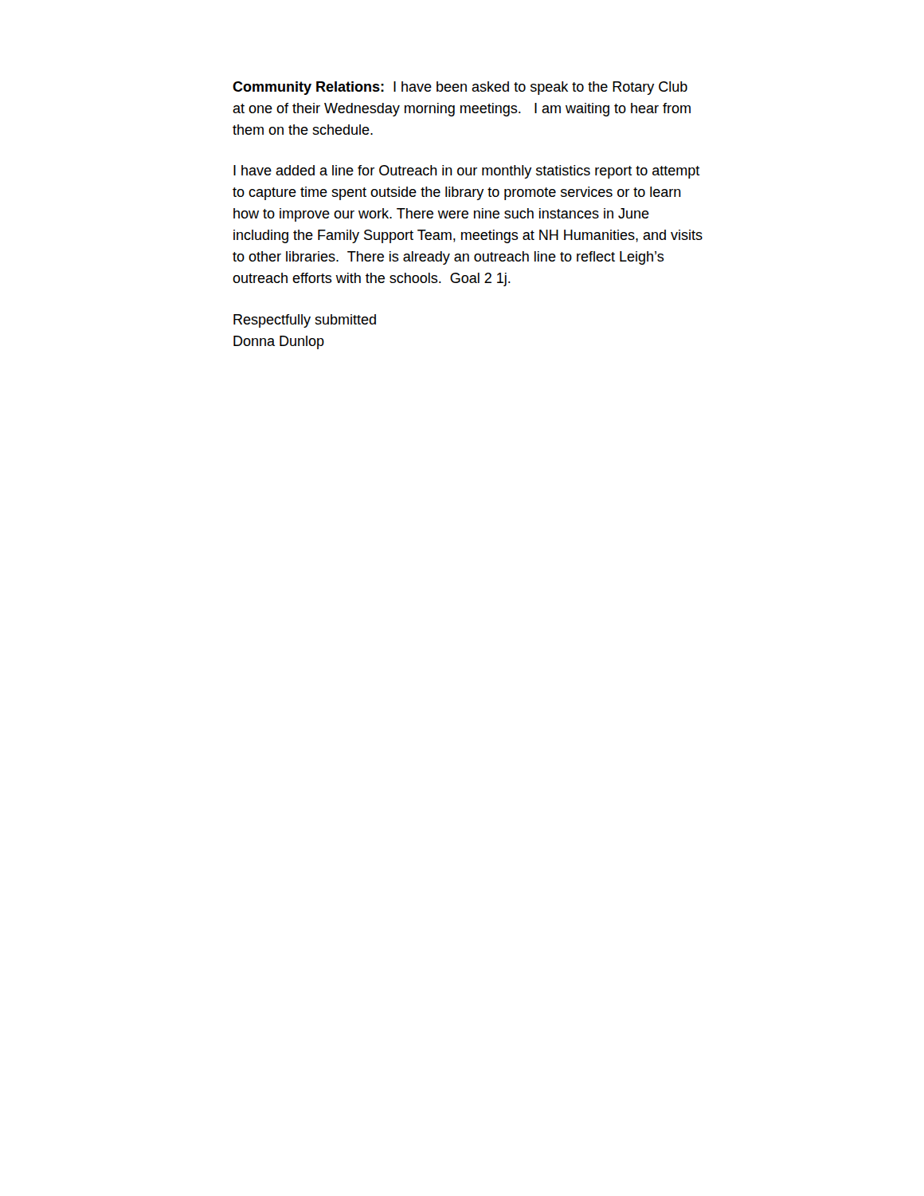Community Relations: I have been asked to speak to the Rotary Club at one of their Wednesday morning meetings. I am waiting to hear from them on the schedule.
I have added a line for Outreach in our monthly statistics report to attempt to capture time spent outside the library to promote services or to learn how to improve our work. There were nine such instances in June including the Family Support Team, meetings at NH Humanities, and visits to other libraries. There is already an outreach line to reflect Leigh’s outreach efforts with the schools. Goal 2 1j.
Respectfully submitted Donna Dunlop